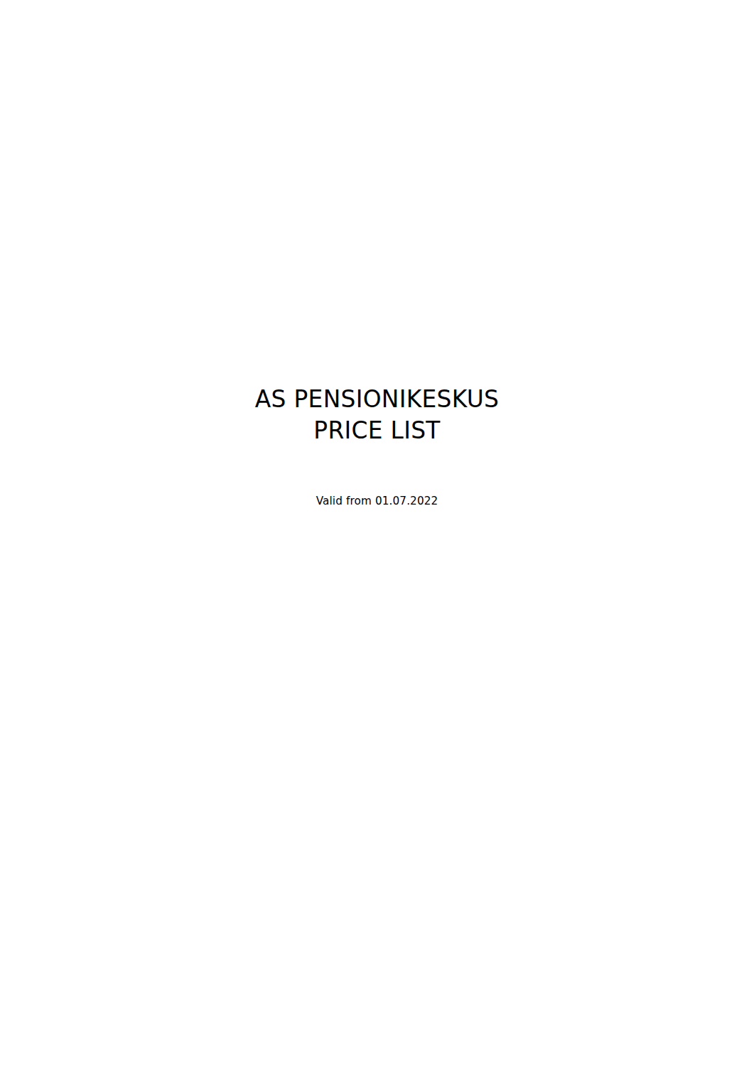AS PENSIONIKESKUS
PRICE LIST
Valid from 01.07.2022